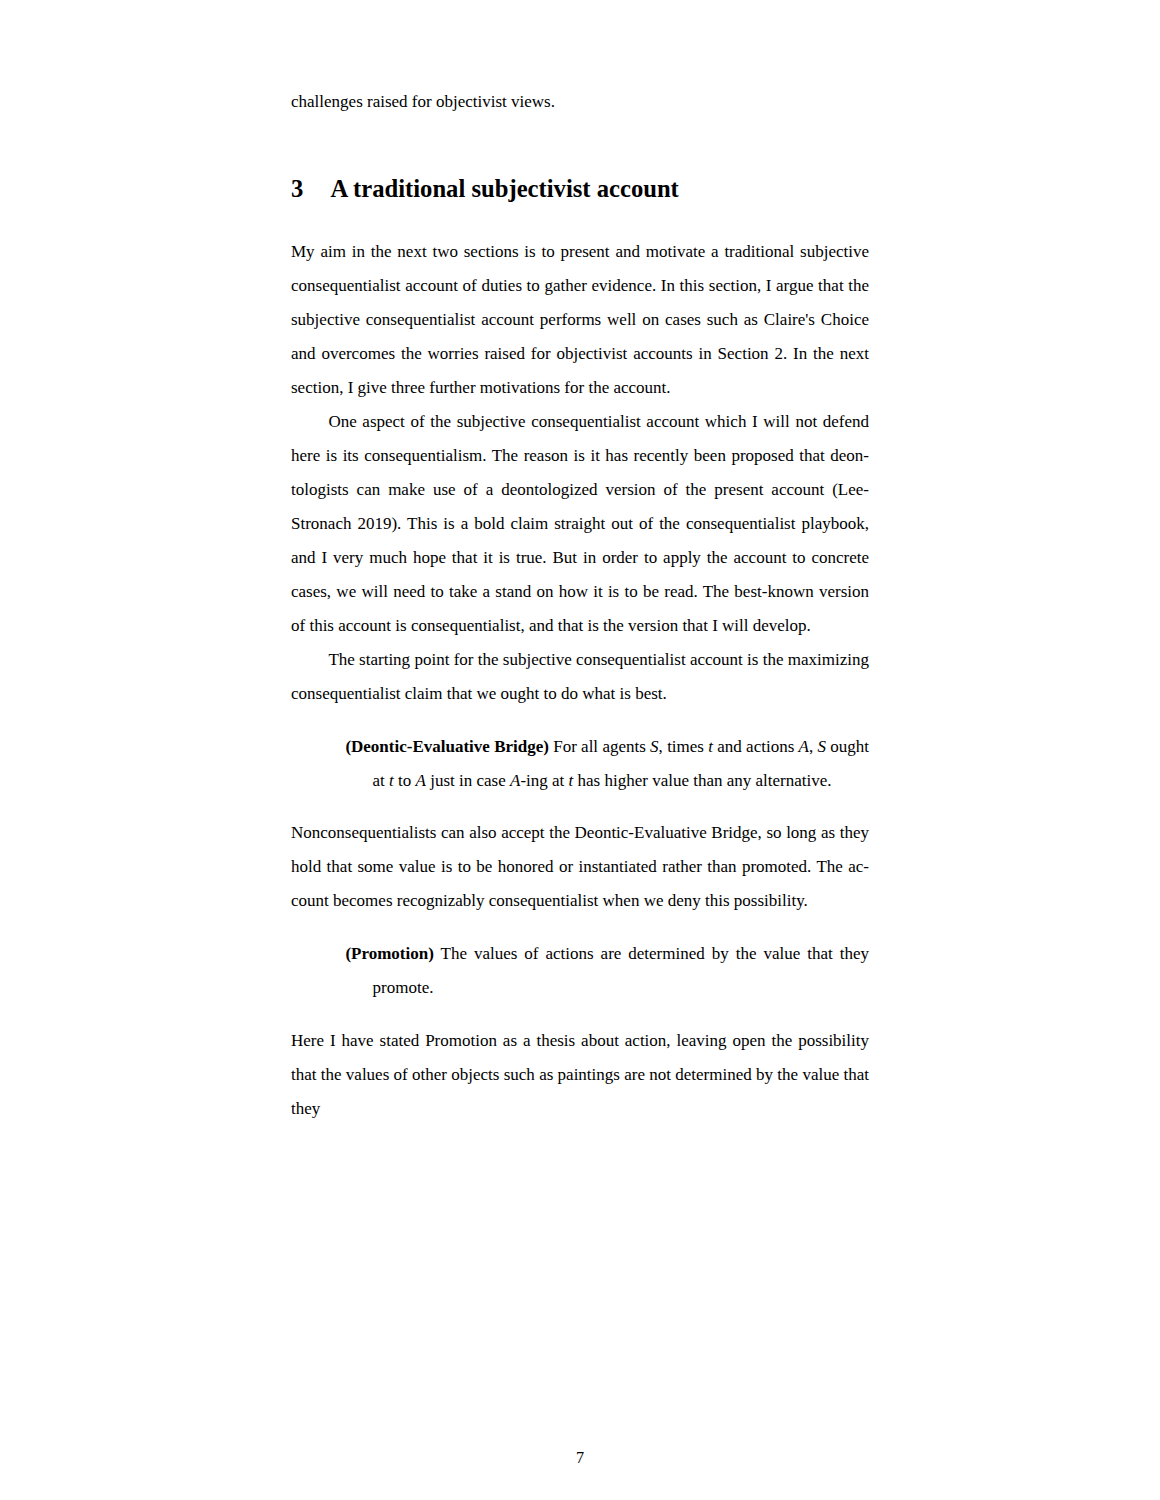challenges raised for objectivist views.
3 A traditional subjectivist account
My aim in the next two sections is to present and motivate a traditional subjective consequentialist account of duties to gather evidence. In this section, I argue that the subjective consequentialist account performs well on cases such as Claire's Choice and overcomes the worries raised for objectivist accounts in Section 2. In the next section, I give three further motivations for the account.
One aspect of the subjective consequentialist account which I will not defend here is its consequentialism. The reason is it has recently been proposed that deontologists can make use of a deontologized version of the present account (Lee-Stronach 2019). This is a bold claim straight out of the consequentialist playbook, and I very much hope that it is true. But in order to apply the account to concrete cases, we will need to take a stand on how it is to be read. The best-known version of this account is consequentialist, and that is the version that I will develop.
The starting point for the subjective consequentialist account is the maximizing consequentialist claim that we ought to do what is best.
(Deontic-Evaluative Bridge) For all agents S, times t and actions A, S ought at t to A just in case A-ing at t has higher value than any alternative.
Nonconsequentialists can also accept the Deontic-Evaluative Bridge, so long as they hold that some value is to be honored or instantiated rather than promoted. The account becomes recognizably consequentialist when we deny this possibility.
(Promotion) The values of actions are determined by the value that they promote.
Here I have stated Promotion as a thesis about action, leaving open the possibility that the values of other objects such as paintings are not determined by the value that they
7